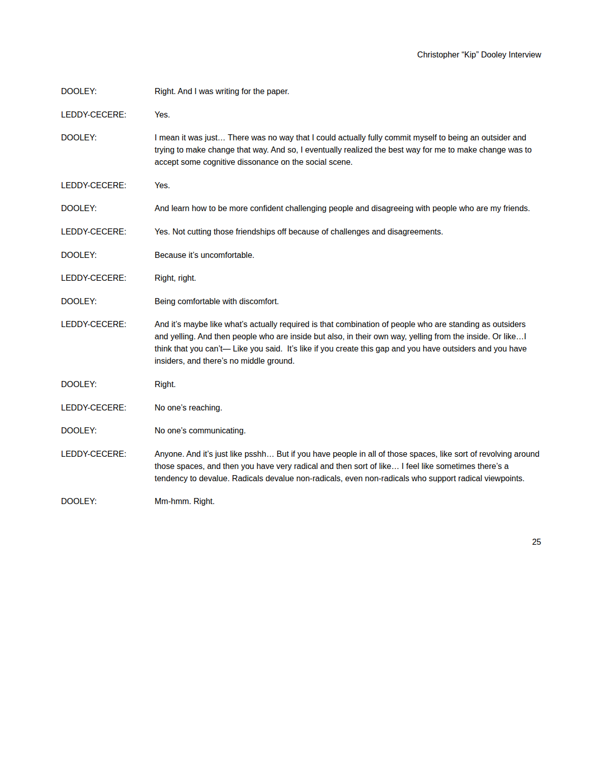Christopher “Kip” Dooley Interview
DOOLEY:
Right. And I was writing for the paper.
LEDDY-CECERE:
Yes.
DOOLEY:
I mean it was just… There was no way that I could actually fully commit myself to being an outsider and trying to make change that way. And so, I eventually realized the best way for me to make change was to accept some cognitive dissonance on the social scene.
LEDDY-CECERE:
Yes.
DOOLEY:
And learn how to be more confident challenging people and disagreeing with people who are my friends.
LEDDY-CECERE:
Yes. Not cutting those friendships off because of challenges and disagreements.
DOOLEY:
Because it’s uncomfortable.
LEDDY-CECERE:
Right, right.
DOOLEY:
Being comfortable with discomfort.
LEDDY-CECERE:
And it’s maybe like what’s actually required is that combination of people who are standing as outsiders and yelling. And then people who are inside but also, in their own way, yelling from the inside. Or like…I think that you can’t— Like you said. It’s like if you create this gap and you have outsiders and you have insiders, and there’s no middle ground.
DOOLEY:
Right.
LEDDY-CECERE:
No one’s reaching.
DOOLEY:
No one’s communicating.
LEDDY-CECERE:
Anyone. And it’s just like psshh… But if you have people in all of those spaces, like sort of revolving around those spaces, and then you have very radical and then sort of like… I feel like sometimes there’s a tendency to devalue. Radicals devalue non-radicals, even non-radicals who support radical viewpoints.
DOOLEY:
Mm-hmm. Right.
25